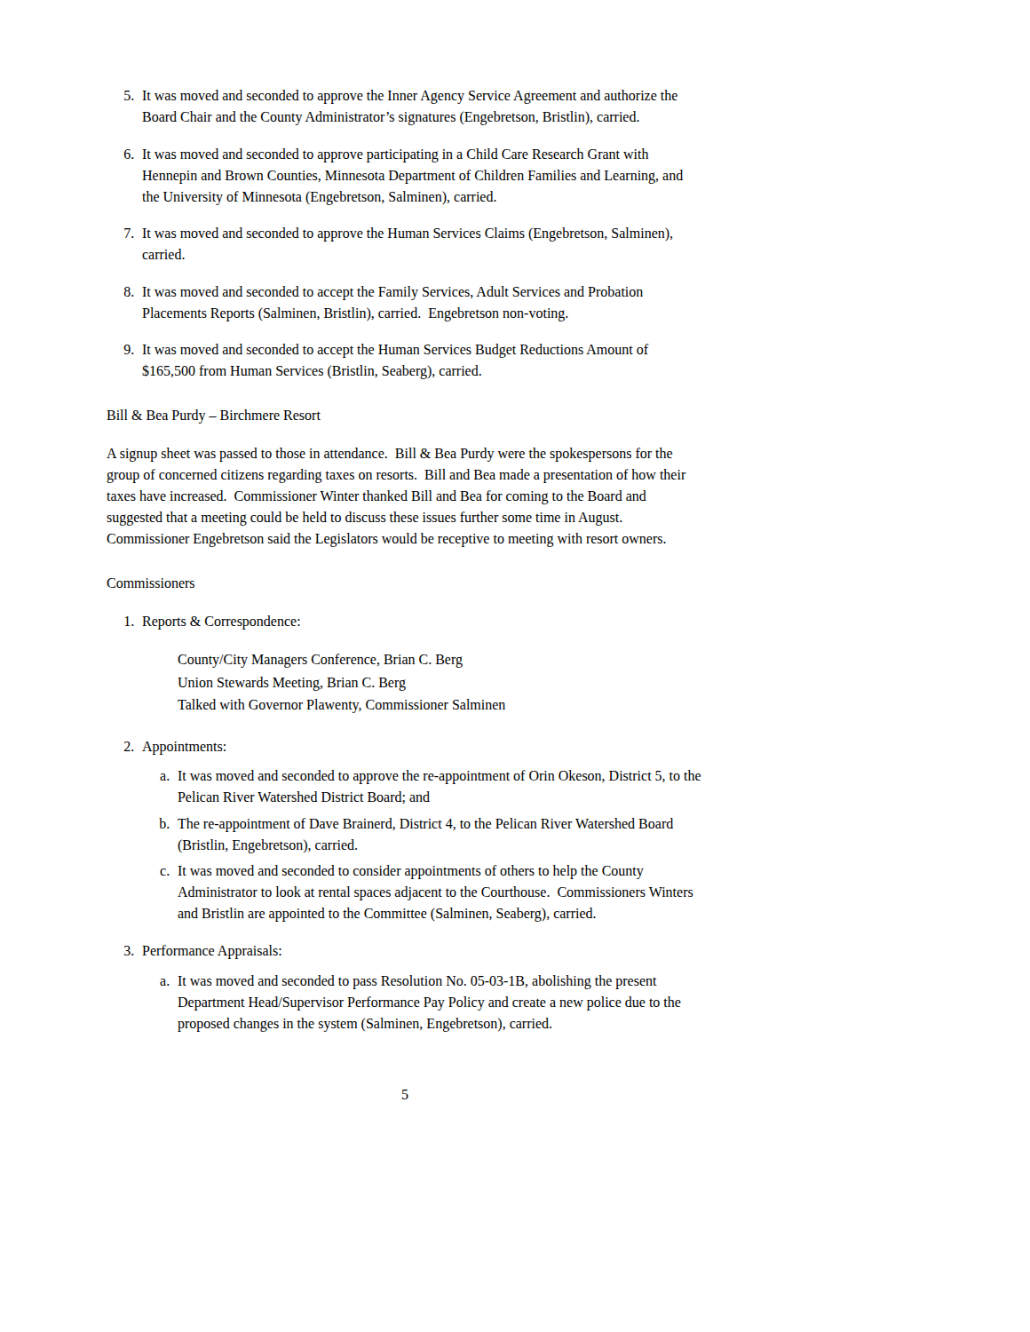It was moved and seconded to approve the Inner Agency Service Agreement and authorize the Board Chair and the County Administrator’s signatures (Engebretson, Bristlin), carried.
It was moved and seconded to approve participating in a Child Care Research Grant with Hennepin and Brown Counties, Minnesota Department of Children Families and Learning, and the University of Minnesota (Engebretson, Salminen), carried.
It was moved and seconded to approve the Human Services Claims (Engebretson, Salminen), carried.
It was moved and seconded to accept the Family Services, Adult Services and Probation Placements Reports (Salminen, Bristlin), carried. Engebretson non-voting.
It was moved and seconded to accept the Human Services Budget Reductions Amount of $165,500 from Human Services (Bristlin, Seaberg), carried.
Bill & Bea Purdy – Birchmere Resort
A signup sheet was passed to those in attendance. Bill & Bea Purdy were the spokespersons for the group of concerned citizens regarding taxes on resorts. Bill and Bea made a presentation of how their taxes have increased. Commissioner Winter thanked Bill and Bea for coming to the Board and suggested that a meeting could be held to discuss these issues further some time in August. Commissioner Engebretson said the Legislators would be receptive to meeting with resort owners.
Commissioners
Reports & Correspondence:
County/City Managers Conference, Brian C. Berg
Union Stewards Meeting, Brian C. Berg
Talked with Governor Plawenty, Commissioner Salminen
Appointments:
It was moved and seconded to approve the re-appointment of Orin Okeson, District 5, to the Pelican River Watershed District Board; and
The re-appointment of Dave Brainerd, District 4, to the Pelican River Watershed Board (Bristlin, Engebretson), carried.
It was moved and seconded to consider appointments of others to help the County Administrator to look at rental spaces adjacent to the Courthouse. Commissioners Winters and Bristlin are appointed to the Committee (Salminen, Seaberg), carried.
Performance Appraisals:
It was moved and seconded to pass Resolution No. 05-03-1B, abolishing the present Department Head/Supervisor Performance Pay Policy and create a new police due to the proposed changes in the system (Salminen, Engebretson), carried.
5